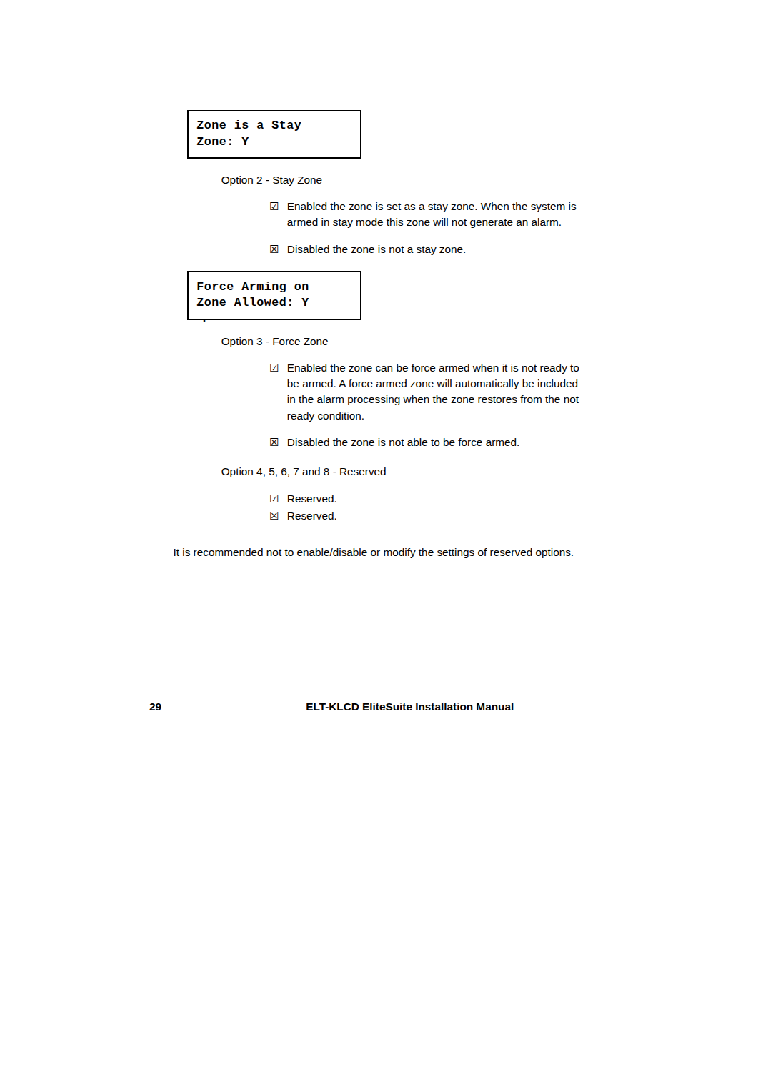Zone is a Stay
Zone: Y
Option 2 - Stay Zone
☑ Enabled the zone is set as a stay zone. When the system is armed in stay mode this zone will not generate an alarm.
☒ Disabled the zone is not a stay zone.
Force Arming on
Zone Allowed: Y .
Option 3 - Force Zone
☑ Enabled the zone can be force armed when it is not ready to be armed. A force armed zone will automatically be included in the alarm processing when the zone restores from the not ready condition.
☒ Disabled the zone is not able to be force armed.
Option 4, 5, 6, 7 and 8 - Reserved
☑ Reserved.
☒ Reserved.
It is recommended not to enable/disable or modify the settings of reserved options.
29
ELT-KLCD EliteSuite Installation Manual